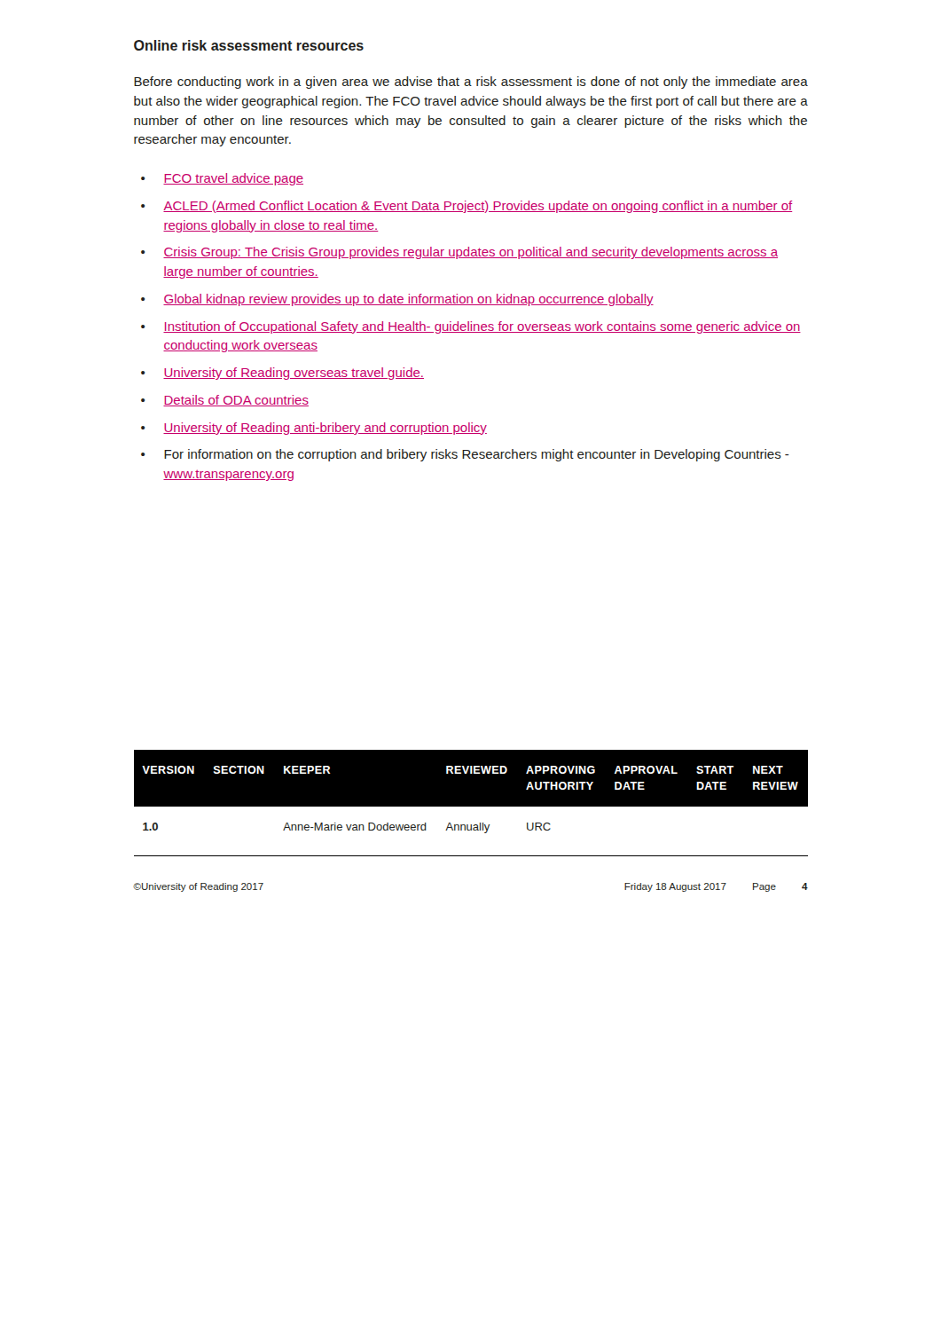Online risk assessment resources
Before conducting work in a given area we advise that a risk assessment is done of not only the immediate area but also the wider geographical region. The FCO travel advice should always be the first port of call but there are a number of other on line resources which may be consulted to gain a clearer picture of the risks which the researcher may encounter.
FCO travel advice page
ACLED (Armed Conflict Location & Event Data Project) Provides update on ongoing conflict in a number of regions globally in close to real time.
Crisis Group: The Crisis Group provides regular updates on political and security developments across a large number of countries.
Global kidnap review provides up to date information on kidnap occurrence globally
Institution of Occupational Safety and Health- guidelines for overseas work contains some generic advice on conducting work overseas
University of Reading overseas travel guide.
Details of ODA countries
University of Reading anti-bribery and corruption policy
For information on the corruption and bribery risks Researchers might encounter in Developing Countries - www.transparency.org
| VERSION | SECTION | KEEPER | REVIEWED | APPROVING AUTHORITY | APPROVAL DATE | START DATE | NEXT REVIEW |
| --- | --- | --- | --- | --- | --- | --- | --- |
| 1.0 | | Anne-Marie van Dodeweerd | Annually | URC | | | |
©University of Reading 2017
Friday 18 August 2017 Page 4